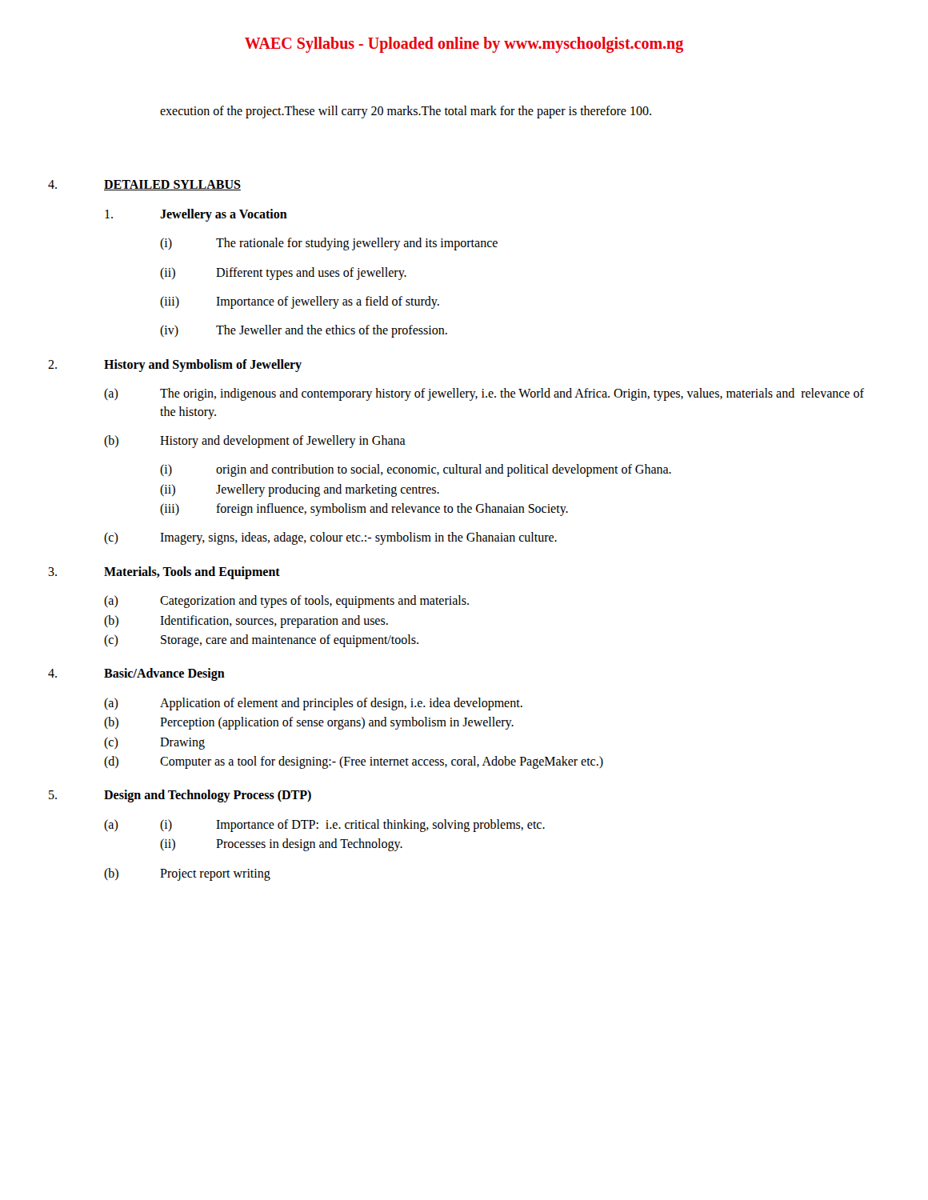WAEC Syllabus - Uploaded online by www.myschoolgist.com.ng
execution of the project.These will carry 20 marks.The total mark for the paper is therefore 100.
4.
DETAILED SYLLABUS
1.
Jewellery as a Vocation
(i)
The rationale for studying jewellery and its importance
(ii)
Different types and uses of jewellery.
(iii)
Importance of jewellery as a field of sturdy.
(iv)
The Jeweller and the ethics of the profession.
2.
History and Symbolism of Jewellery
(a)
The origin, indigenous and contemporary history of jewellery, i.e. the World and Africa. Origin, types, values, materials and relevance of the history.
(b)
History and development of Jewellery in Ghana
(i)
origin and contribution to social, economic, cultural and political development of Ghana.
(ii)
Jewellery producing and marketing centres.
(iii)
foreign influence, symbolism and relevance to the Ghanaian Society.
(c)
Imagery, signs, ideas, adage, colour etc.:- symbolism in the Ghanaian culture.
3.
Materials, Tools and Equipment
(a)
Categorization and types of tools, equipments and materials.
(b)
Identification, sources, preparation and uses.
(c)
Storage, care and maintenance of equipment/tools.
4.
Basic/Advance Design
(a)
Application of element and principles of design, i.e. idea development.
(b)
Perception (application of sense organs) and symbolism in Jewellery.
(c)
Drawing
(d)
Computer as a tool for designing:- (Free internet access, coral, Adobe PageMaker etc.)
5.
Design and Technology Process (DTP)
(a)
(i)
Importance of DTP: i.e. critical thinking, solving problems, etc.
(ii)
Processes in design and Technology.
(b)
Project report writing